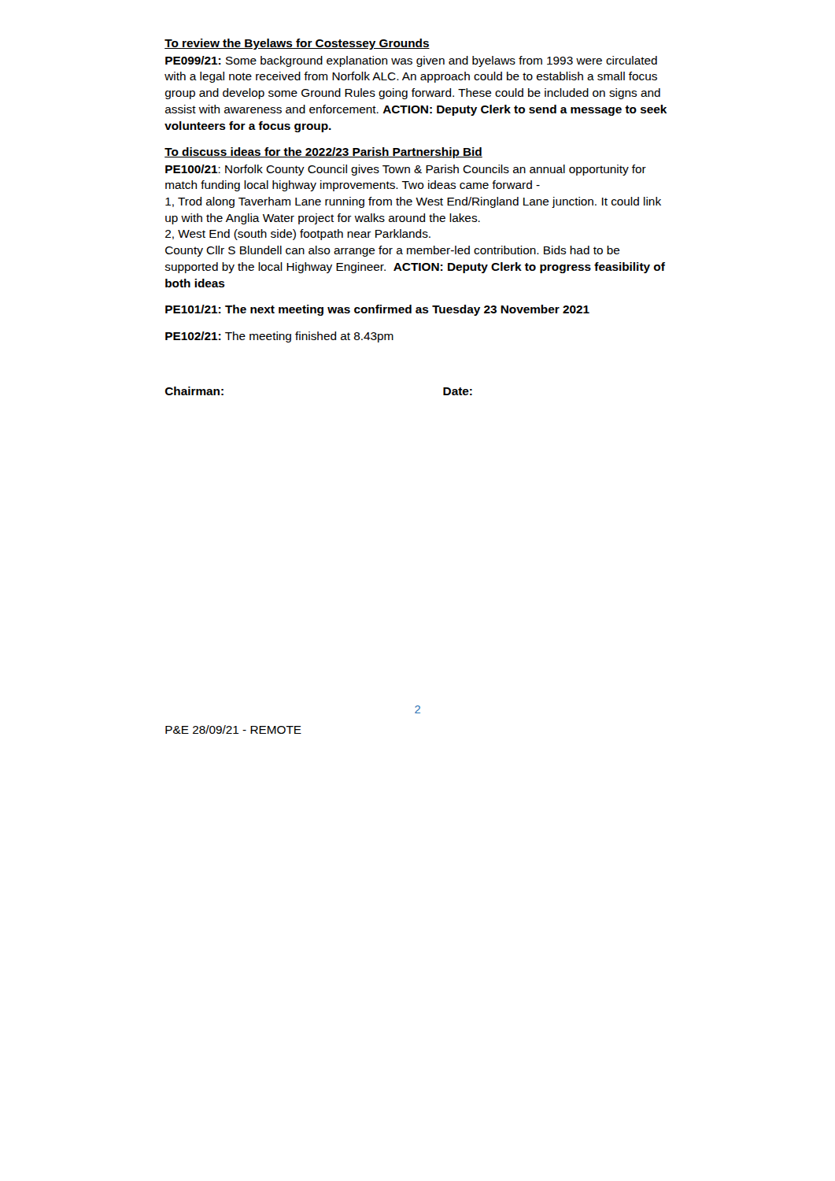To review the Byelaws for Costessey Grounds
PE099/21: Some background explanation was given and byelaws from 1993 were circulated with a legal note received from Norfolk ALC. An approach could be to establish a small focus group and develop some Ground Rules going forward. These could be included on signs and assist with awareness and enforcement. ACTION: Deputy Clerk to send a message to seek volunteers for a focus group.
To discuss ideas for the 2022/23 Parish Partnership Bid
PE100/21: Norfolk County Council gives Town & Parish Councils an annual opportunity for match funding local highway improvements. Two ideas came forward -
1, Trod along Taverham Lane running from the West End/Ringland Lane junction. It could link up with the Anglia Water project for walks around the lakes.
2, West End (south side) footpath near Parklands.
County Cllr S Blundell can also arrange for a member-led contribution. Bids had to be supported by the local Highway Engineer. ACTION: Deputy Clerk to progress feasibility of both ideas
PE101/21: The next meeting was confirmed as Tuesday 23 November 2021
PE102/21: The meeting finished at 8.43pm
Chairman: Date:
2
P&E 28/09/21 - REMOTE